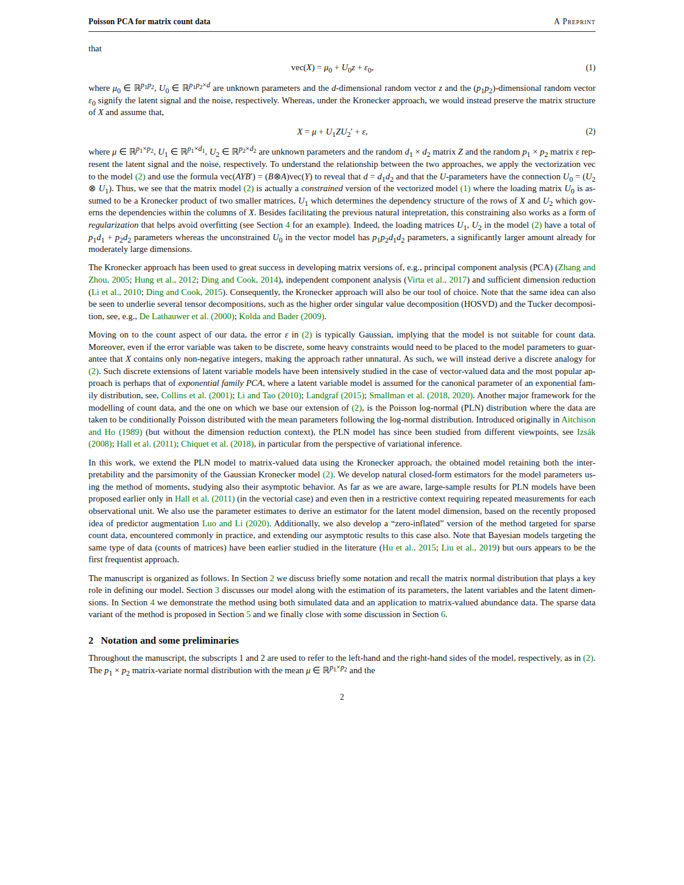Poisson PCA for matrix count data
A Preprint
that
vec(X) = μ0 + U0z + ε0,
(1)
where μ0 ∈ ℝp1p2, U0 ∈ ℝp1p2×d are unknown parameters and the d-dimensional random vector z and the (p1p2)-dimensional random vector ε0 signify the latent signal and the noise, respectively. Whereas, under the Kronecker approach, we would instead preserve the matrix structure of X and assume that,
X = μ + U1ZU2′ + ε,
(2)
where μ ∈ ℝp1×p2, U1 ∈ ℝp1×d1, U2 ∈ ℝp2×d2 are unknown parameters and the random d1 × d2 matrix Z and the random p1 × p2 matrix ε represent the latent signal and the noise, respectively. To understand the relationship between the two approaches, we apply the vectorization vec to the model (2) and use the formula vec(AYB′) = (B⊗A)vec(Y) to reveal that d = d1d2 and that the U-parameters have the connection U0 = (U2 ⊗ U1). Thus, we see that the matrix model (2) is actually a constrained version of the vectorized model (1) where the loading matrix U0 is assumed to be a Kronecker product of two smaller matrices, U1 which determines the dependency structure of the rows of X and U2 which governs the dependencies within the columns of X. Besides facilitating the previous natural intepretation, this constraining also works as a form of regularization that helps avoid overfitting (see Section 4 for an example). Indeed, the loading matrices U1, U2 in the model (2) have a total of p1d1 + p2d2 parameters whereas the unconstrained U0 in the vector model has p1p2d1d2 parameters, a significantly larger amount already for moderately large dimensions.
The Kronecker approach has been used to great success in developing matrix versions of, e.g., principal component analysis (PCA) (Zhang and Zhou, 2005; Hung et al., 2012; Ding and Cook, 2014), independent component analysis (Virta et al., 2017) and sufficient dimension reduction (Li et al., 2010; Ding and Cook, 2015). Consequently, the Kronecker approach will also be our tool of choice. Note that the same idea can also be seen to underlie several tensor decompositions, such as the higher order singular value decomposition (HOSVD) and the Tucker decomposition, see, e.g., De Lathauwer et al. (2000); Kolda and Bader (2009).
Moving on to the count aspect of our data, the error ε in (2) is typically Gaussian, implying that the model is not suitable for count data. Moreover, even if the error variable was taken to be discrete, some heavy constraints would need to be placed to the model parameters to guarantee that X contains only non-negative integers, making the approach rather unnatural. As such, we will instead derive a discrete analogy for (2). Such discrete extensions of latent variable models have been intensively studied in the case of vector-valued data and the most popular approach is perhaps that of exponential family PCA, where a latent variable model is assumed for the canonical parameter of an exponential family distribution, see, Collins et al. (2001); Li and Tao (2010); Landgraf (2015); Smallman et al. (2018, 2020). Another major framework for the modelling of count data, and the one on which we base our extension of (2), is the Poisson log-normal (PLN) distribution where the data are taken to be conditionally Poisson distributed with the mean parameters following the log-normal distribution. Introduced originally in Aitchison and Ho (1989) (but without the dimension reduction context), the PLN model has since been studied from different viewpoints, see Izsák (2008); Hall et al. (2011); Chiquet et al. (2018), in particular from the perspective of variational inference.
In this work, we extend the PLN model to matrix-valued data using the Kronecker approach, the obtained model retaining both the interpretability and the parsimonity of the Gaussian Kronecker model (2). We develop natural closed-form estimators for the model parameters using the method of moments, studying also their asymptotic behavior. As far as we are aware, large-sample results for PLN models have been proposed earlier only in Hall et al. (2011) (in the vectorial case) and even then in a restrictive context requiring repeated measurements for each observational unit. We also use the parameter estimates to derive an estimator for the latent model dimension, based on the recently proposed idea of predictor augmentation Luo and Li (2020). Additionally, we also develop a “zero-inflated” version of the method targeted for sparse count data, encountered commonly in practice, and extending our asymptotic results to this case also. Note that Bayesian models targeting the same type of data (counts of matrices) have been earlier studied in the literature (Hu et al., 2015; Liu et al., 2019) but ours appears to be the first frequentist approach.
The manuscript is organized as follows. In Section 2 we discuss briefly some notation and recall the matrix normal distribution that plays a key role in defining our model. Section 3 discusses our model along with the estimation of its parameters, the latent variables and the latent dimensions. In Section 4 we demonstrate the method using both simulated data and an application to matrix-valued abundance data. The sparse data variant of the method is proposed in Section 5 and we finally close with some discussion in Section 6.
2 Notation and some preliminaries
Throughout the manuscript, the subscripts 1 and 2 are used to refer to the left-hand and the right-hand sides of the model, respectively, as in (2). The p1 × p2 matrix-variate normal distribution with the mean μ ∈ ℝp1×p2 and the
2